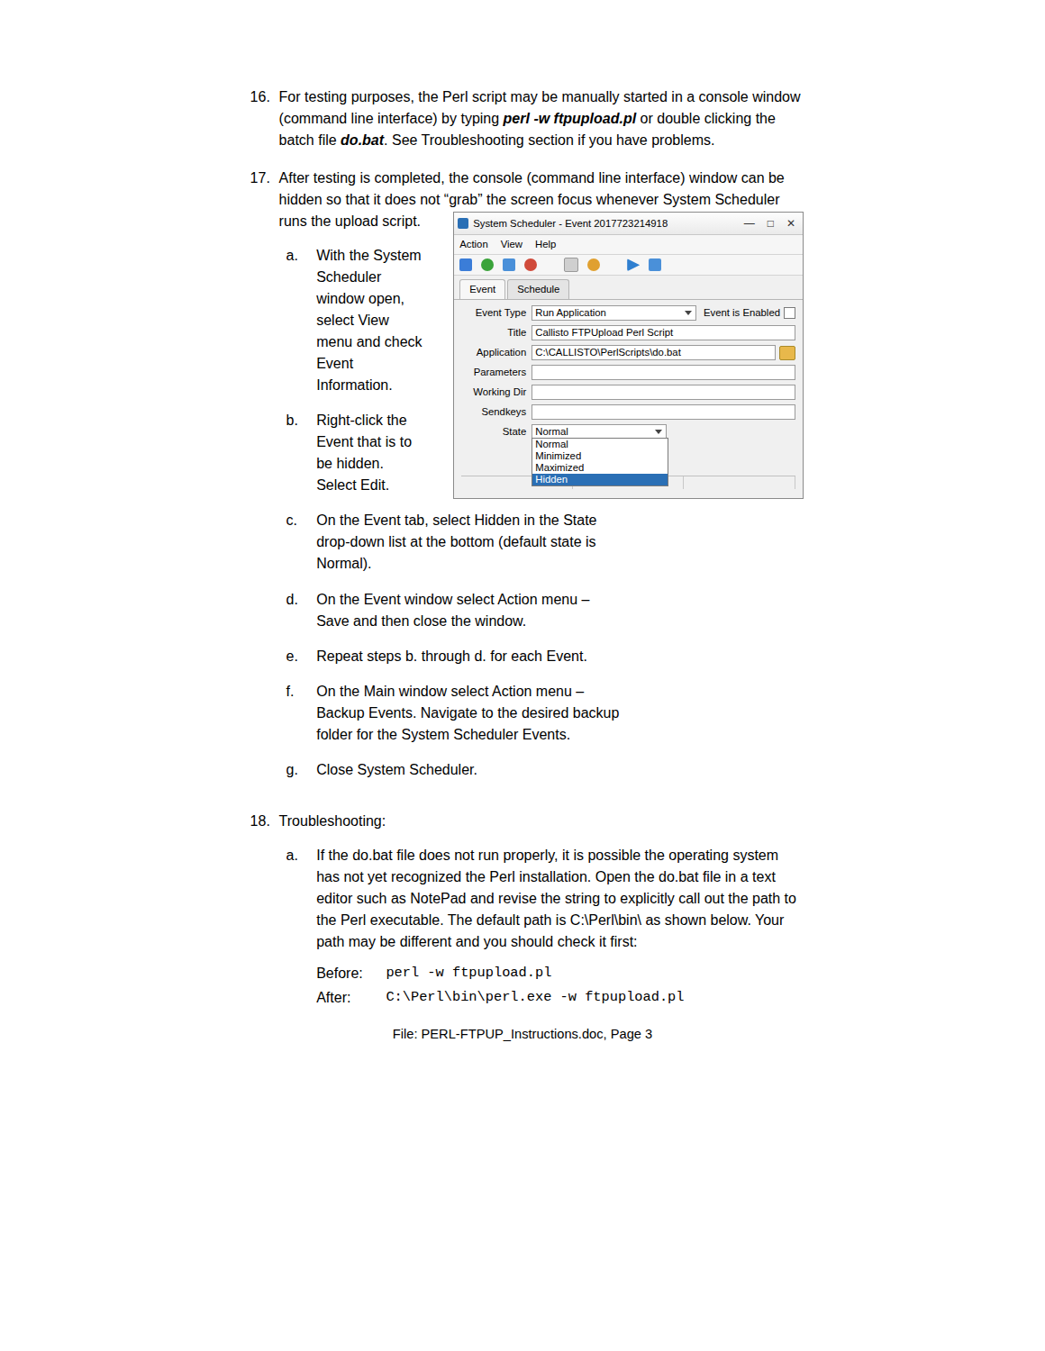For testing purposes, the Perl script may be manually started in a console window (command line interface) by typing perl -w ftpupload.pl or double clicking the batch file do.bat. See Troubleshooting section if you have problems.
After testing is completed, the console (command line interface) window can be hidden so that it does not “grab” the screen focus whenever System Scheduler runs the upload script.
System Scheduler - Event 2017723214918
—□✕
Action View Help
Event
Schedule
Event Type
Run Application
Event is Enabled
Title
Callisto FTPUpload Perl Script
Application
C:\CALLISTO\PerlScripts\do.bat
Parameters
Working Dir
Sendkeys
State
Normal
Normal
Minimized
Maximized
Hidden
With the System Scheduler window open, select View menu and check Event Information.
Right-click the Event that is to be hidden. Select Edit.
On the Event tab, select Hidden in the State drop-down list at the bottom (default state is Normal).
On the Event window select Action menu – Save and then close the window.
Repeat steps b. through d. for each Event.
On the Main window select Action menu – Backup Events. Navigate to the desired backup folder for the System Scheduler Events.
Close System Scheduler.
Troubleshooting:
If the do.bat file does not run properly, it is possible the operating system has not yet recognized the Perl installation. Open the do.bat file in a text editor such as NotePad and revise the string to explicitly call out the path to the Perl executable. The default path is C:\Perl\bin\ as shown below. Your path may be different and you should check it first:
| Before: | perl -w ftpupload.pl |
| After: | C:\Perl\bin\perl.exe -w ftpupload.pl |
File: PERL-FTPUP_Instructions.doc, Page 3